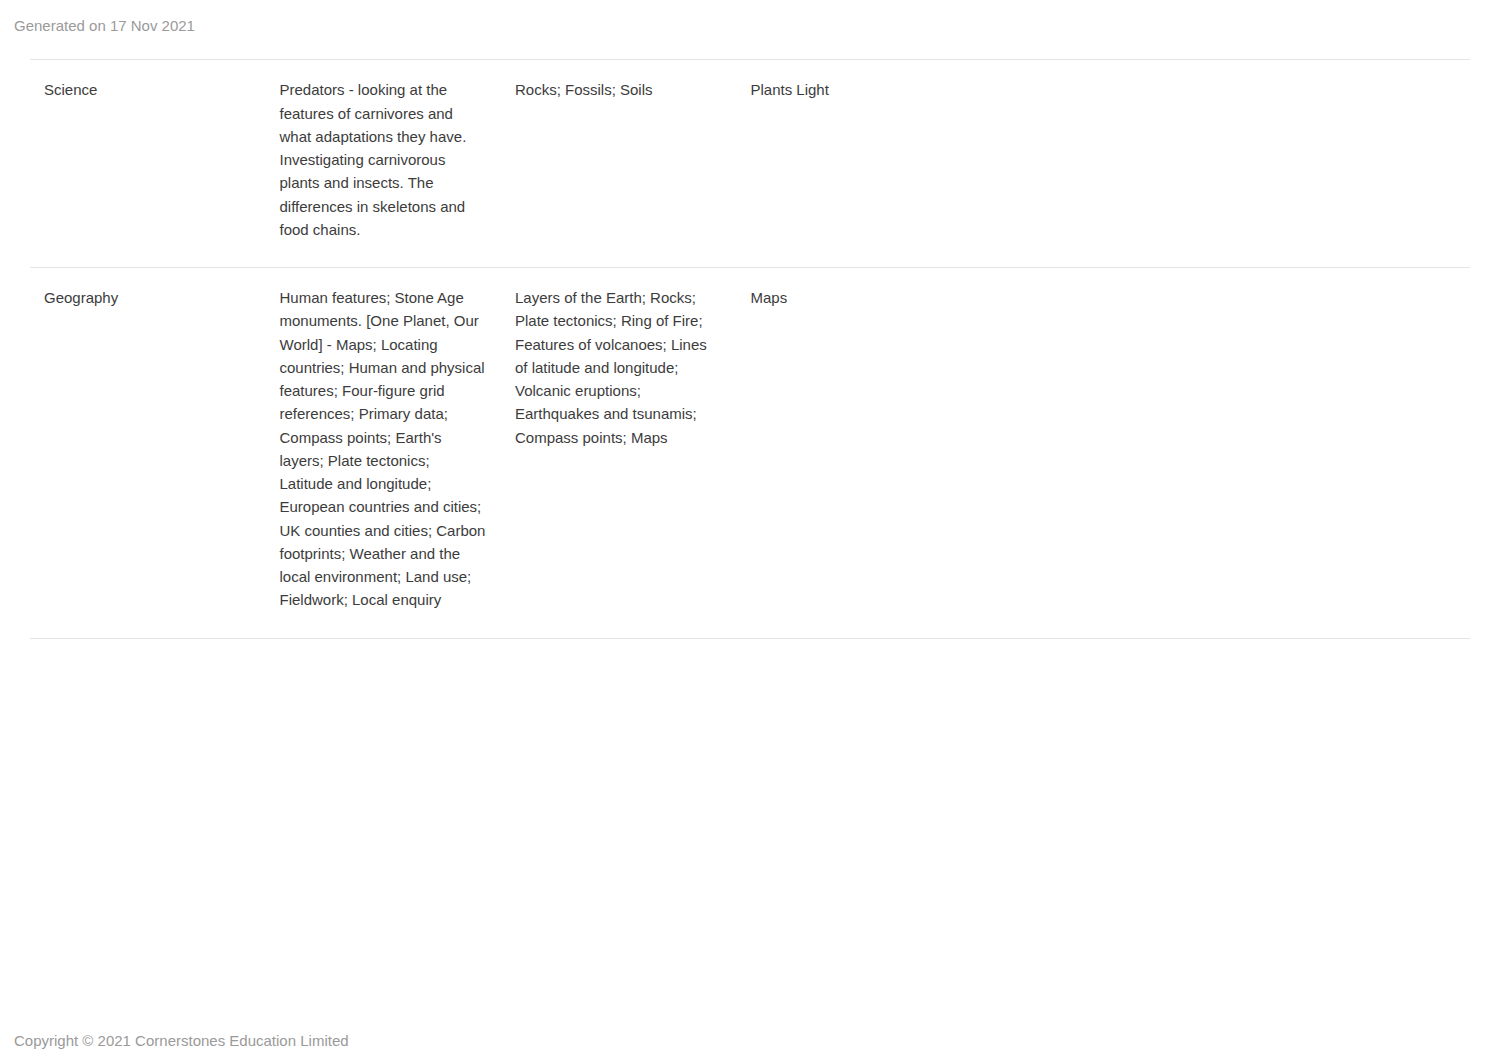Generated on 17 Nov 2021
| Science | Predators - looking at the features of carnivores and what adaptations they have. Investigating carnivorous plants and insects. The differences in skeletons and food chains. | Rocks; Fossils; Soils | Plants Light | |
| Geography | Human features; Stone Age monuments. [One Planet, Our World] - Maps; Locating countries; Human and physical features; Four-figure grid references; Primary data; Compass points; Earth's layers; Plate tectonics; Latitude and longitude; European countries and cities; UK counties and cities; Carbon footprints; Weather and the local environment; Land use; Fieldwork; Local enquiry | Layers of the Earth; Rocks; Plate tectonics; Ring of Fire; Features of volcanoes; Lines of latitude and longitude; Volcanic eruptions; Earthquakes and tsunamis; Compass points; Maps | Maps | |
Copyright © 2021 Cornerstones Education Limited